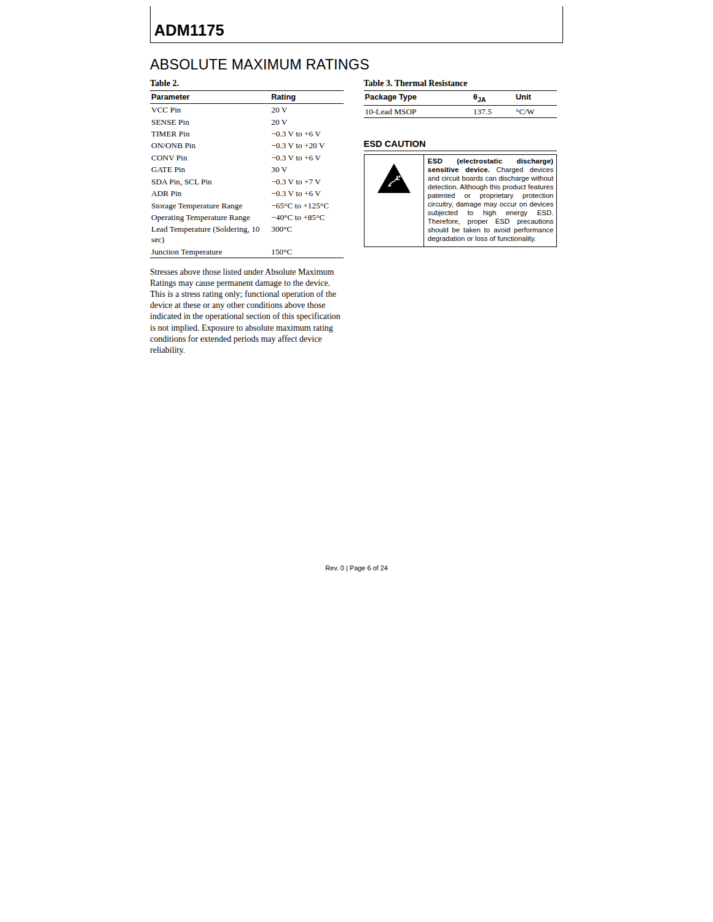ADM1175
ABSOLUTE MAXIMUM RATINGS
Table 2.
| Parameter | Rating |
| --- | --- |
| VCC Pin | 20 V |
| SENSE Pin | 20 V |
| TIMER Pin | −0.3 V to +6 V |
| ON/ONB Pin | −0.3 V to +20 V |
| CONV Pin | −0.3 V to +6 V |
| GATE Pin | 30 V |
| SDA Pin, SCL Pin | −0.3 V to +7 V |
| ADR Pin | −0.3 V to +6 V |
| Storage Temperature Range | −65°C to +125°C |
| Operating Temperature Range | −40°C to +85°C |
| Lead Temperature (Soldering, 10 sec) | 300°C |
| Junction Temperature | 150°C |
Stresses above those listed under Absolute Maximum Ratings may cause permanent damage to the device. This is a stress rating only; functional operation of the device at these or any other conditions above those indicated in the operational section of this specification is not implied. Exposure to absolute maximum rating conditions for extended periods may affect device reliability.
Table 3. Thermal Resistance
| Package Type | θ JA | Unit |
| --- | --- | --- |
| 10-Lead MSOP | 137.5 | °C/W |
ESD CAUTION
ESD (electrostatic discharge) sensitive device. Charged devices and circuit boards can discharge without detection. Although this product features patented or proprietary protection circuitry, damage may occur on devices subjected to high energy ESD. Therefore, proper ESD precautions should be taken to avoid performance degradation or loss of functionality.
Rev. 0 | Page 6 of 24